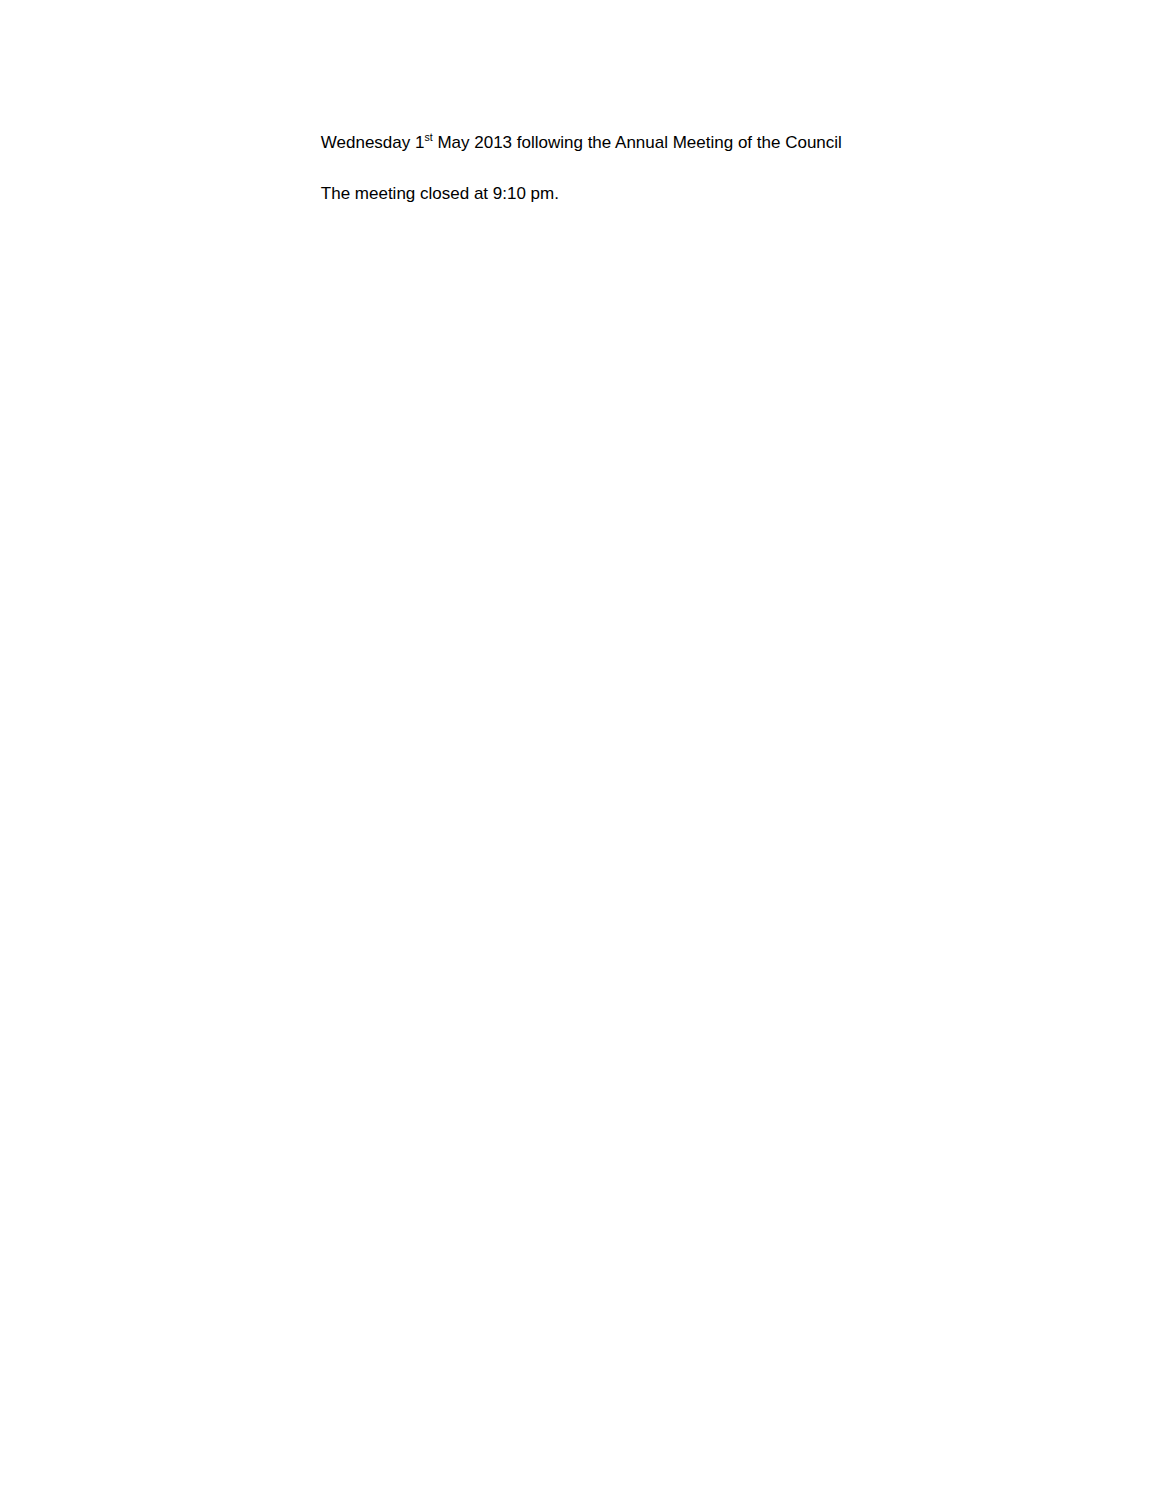Wednesday 1st May 2013 following the Annual Meeting of the Council
The meeting closed at 9:10 pm.